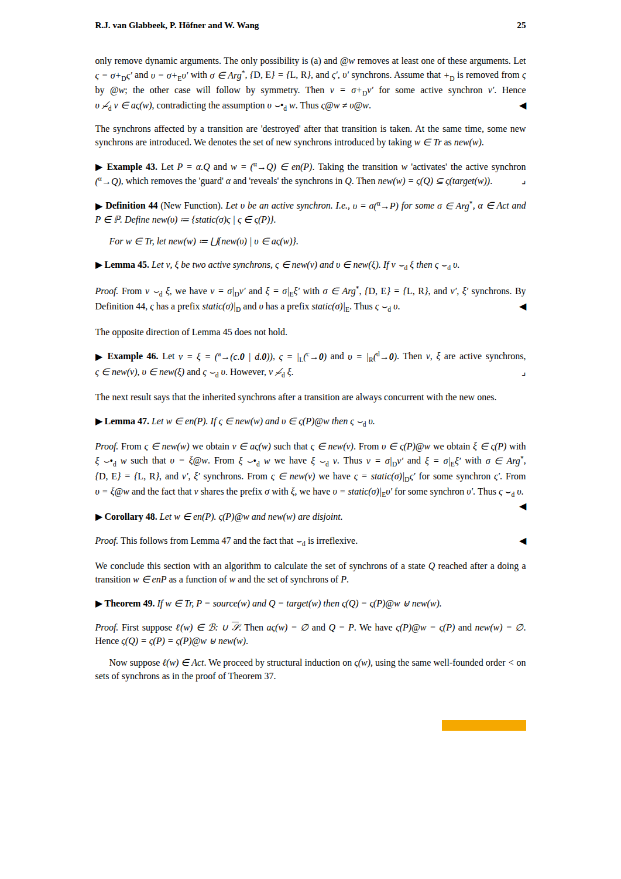R.J. van Glabbeek, P. Höfner and W. Wang 25
only remove dynamic arguments. The only possibility is (a) and @w removes at least one of these arguments. Let ς = σ+Dς′ and υ = σ+Eυ′ with σ ∈ Arg*, {D, E} = {L, R}, and ς′, υ′ synchrons. Assume that +D is removed from ς by @w; the other case will follow by symmetry. Then ν = σ+Dν′ for some active synchron ν′. Hence υ ⌣̸d ν ∈ aς(w), contradicting the assumption υ ⌣•d w. Thus ς@w ≠ υ@w. ◀
The synchrons affected by a transition are 'destroyed' after that transition is taken. At the same time, some new synchrons are introduced. We denotes the set of new synchrons introduced by taking w ∈ Tr as new(w).
Example 43. Let P = α.Q and w = (α→Q) ∈ en(P). Taking the transition w 'activates' the active synchron (α→Q), which removes the 'guard' α and 'reveals' the synchrons in Q. Then new(w) = ς(Q) ⊆ ς(target(w)). ⌟
Definition 44 (New Function). Let υ be an active synchron. I.e., υ = σ(α→P) for some σ ∈ Arg*, α ∈ Act and P ∈ ℙ. Define new(υ) ≔ {static(σ)ς | ς ∈ ς(P)}.
For w ∈ Tr, let new(w) ≔ ⋃{new(υ) | υ ∈ aς(w)}.
Lemma 45. Let ν, ξ be two active synchrons, ς ∈ new(ν) and υ ∈ new(ξ). If ν ⌣d ξ then ς ⌣d υ.
Proof. From ν ⌣d ξ, we have ν = σ|Dν′ and ξ = σ|Eξ′ with σ ∈ Arg*, {D, E} = {L, R}, and ν′, ξ′ synchrons. By Definition 44, ς has a prefix static(σ)|D and υ has a prefix static(σ)|E. Thus ς ⌣d υ. ◀
The opposite direction of Lemma 45 does not hold.
Example 46. Let ν = ξ = (a→(c.0 | d.0)), ς = |L(c→0) and υ = |R(d→0). Then ν, ξ are active synchrons, ς ∈ new(ν), υ ∈ new(ξ) and ς ⌣d υ. However, ν ⌣̸d ξ. ⌟
The next result says that the inherited synchrons after a transition are always concurrent with the new ones.
Lemma 47. Let w ∈ en(P). If ς ∈ new(w) and υ ∈ ς(P)@w then ς ⌣d υ.
Proof. From ς ∈ new(w) we obtain ν ∈ aς(w) such that ς ∈ new(ν). From υ ∈ ς(P)@w we obtain ξ ∈ ς(P) with ξ ⌣•d w such that υ = ξ@w. From ξ ⌣•d w we have ξ ⌣d ν. Thus ν = σ|Dν′ and ξ = σ|Eξ′ with σ ∈ Arg*, {D, E} = {L, R}, and ν′, ξ′ synchrons. From ς ∈ new(ν) we have ς = static(σ)|Dς′ for some synchron ς′. From υ = ξ@w and the fact that ν shares the prefix σ with ξ, we have υ = static(σ)|Eυ′ for some synchron υ′. Thus ς ⌣d υ. ◀
Corollary 48. Let w ∈ en(P). ς(P)@w and new(w) are disjoint.
Proof. This follows from Lemma 47 and the fact that ⌣d is irreflexive. ◀
We conclude this section with an algorithm to calculate the set of synchrons of a state Q reached after a doing a transition w ∈ enP as a function of w and the set of synchrons of P.
Theorem 49. If w ∈ Tr, P = source(w) and Q = target(w) then ς(Q) = ς(P)@w ⊎ new(w).
Proof. First suppose ℓ(w) ∈ ℬ: ∪ 𝒮. Then aς(w) = ∅ and Q = P. We have ς(P)@w = ς(P) and new(w) = ∅. Hence ς(Q) = ς(P) = ς(P)@w ⊎ new(w).
Now suppose ℓ(w) ∈ Act. We proceed by structural induction on ς(w), using the same well-founded order < on sets of synchrons as in the proof of Theorem 37.